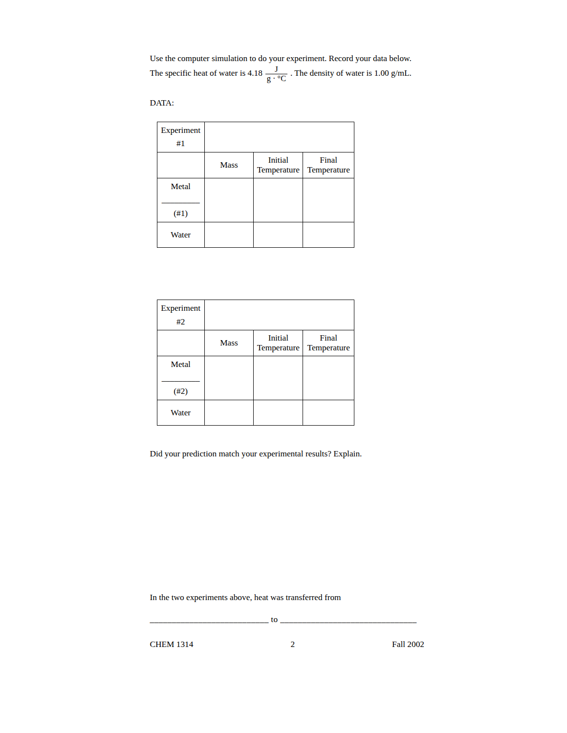Use the computer simulation to do your experiment. Record your data below. The specific heat of water is 4.18 Jg · °C . The density of water is 1.00 g/mL.
DATA:
| Experiment #1 | |
| | Mass | Initial Temperature | Final Temperature |
| Metal _________ (#1) | | | |
| Water | | | |
| Experiment #2 | |
| | Mass | Initial Temperature | Final Temperature |
| Metal _________ (#2) | | | |
| Water | | | |
Did your prediction match your experimental results? Explain.
In the two experiments above, heat was transferred from
___________________________ to _______________________________
CHEM 1314
2
Fall 2002